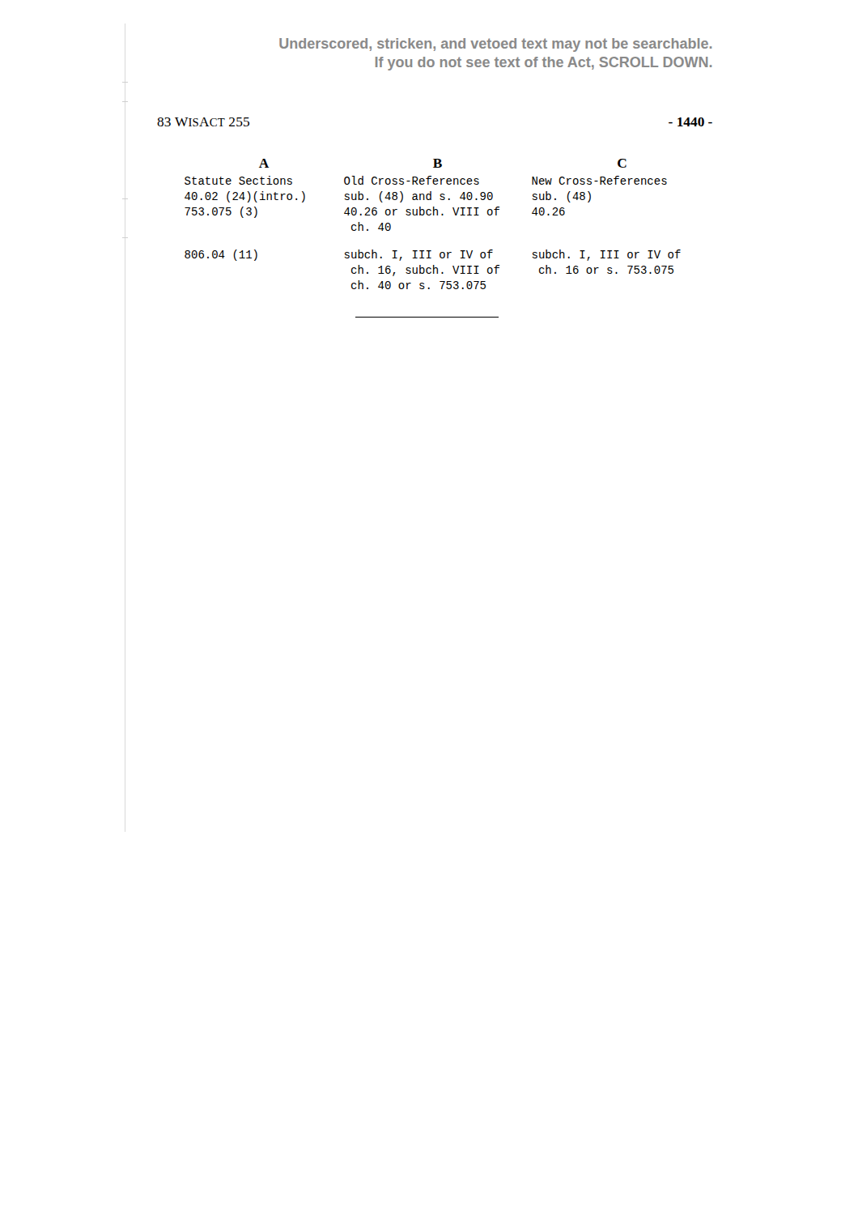Underscored, stricken, and vetoed text may not be searchable.
If you do not see text of the Act, SCROLL DOWN.
83 WISACT 255 - 1440 -
| A | B | C |
| --- | --- | --- |
| Statute Sections | Old Cross-References | New Cross-References |
| 40.02 (24)(intro.) | sub. (48) and s. 40.90 | sub. (48) |
| 753.075 (3) | 40.26 or subch. VIII of ch. 40 | 40.26 |
| 806.04 (11) | subch. I, III or IV of ch. 16, subch. VIII of ch. 40 or s. 753.075 | subch. I, III or IV of ch. 16 or s. 753.075 |